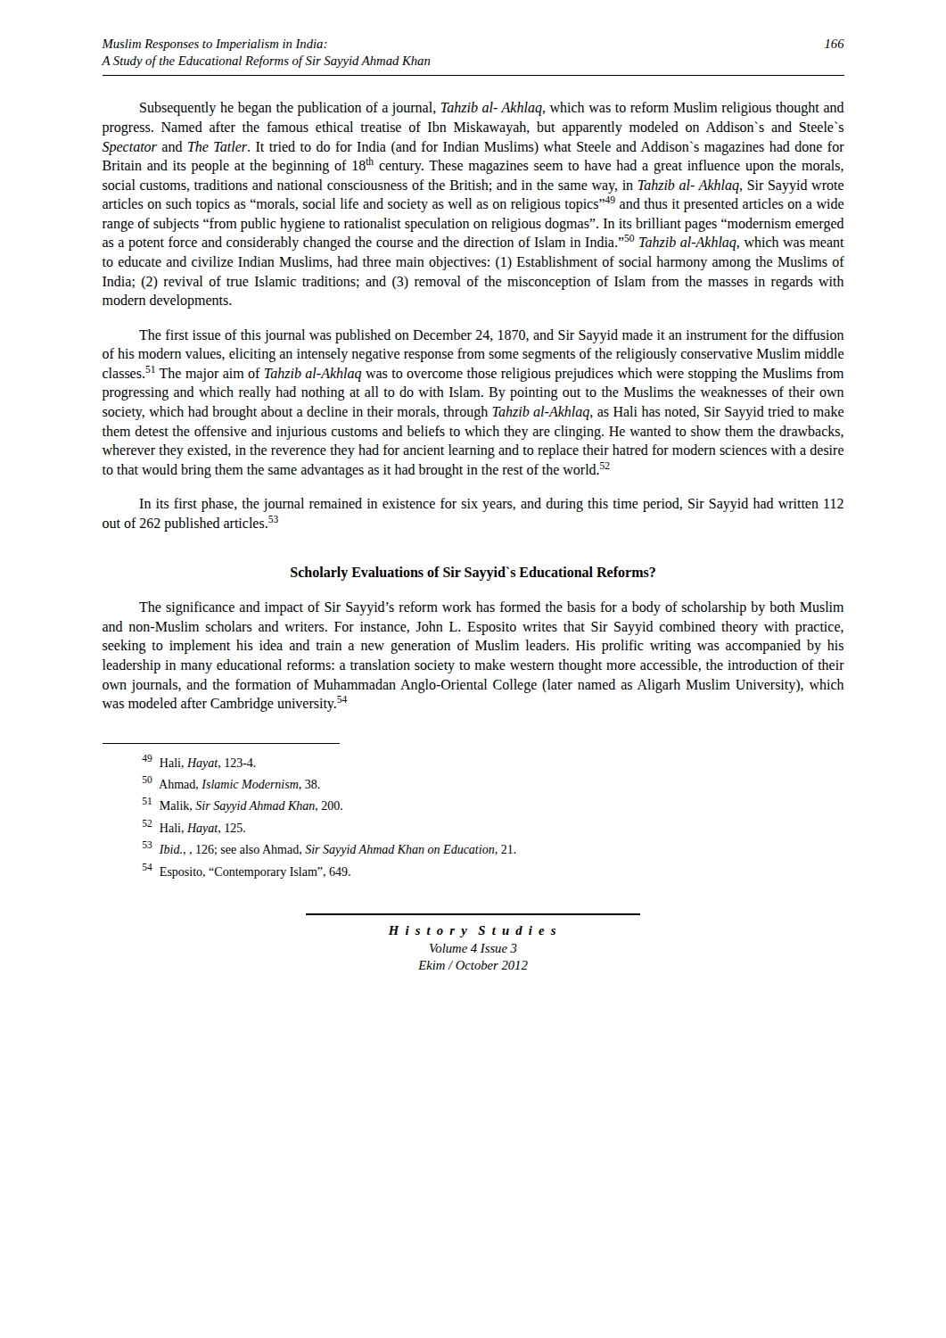166
Muslim Responses to Imperialism in India:
A Study of the Educational Reforms of Sir Sayyid Ahmad Khan
Subsequently he began the publication of a journal, Tahzib al- Akhlaq, which was to reform Muslim religious thought and progress. Named after the famous ethical treatise of Ibn Miskawayah, but apparently modeled on Addison`s and Steele`s Spectator and The Tatler. It tried to do for India (and for Indian Muslims) what Steele and Addison`s magazines had done for Britain and its people at the beginning of 18th century. These magazines seem to have had a great influence upon the morals, social customs, traditions and national consciousness of the British; and in the same way, in Tahzib al- Akhlaq, Sir Sayyid wrote articles on such topics as “morals, social life and society as well as on religious topics”49 and thus it presented articles on a wide range of subjects “from public hygiene to rationalist speculation on religious dogmas”. In its brilliant pages “modernism emerged as a potent force and considerably changed the course and the direction of Islam in India.”50 Tahzib al-Akhlaq, which was meant to educate and civilize Indian Muslims, had three main objectives: (1) Establishment of social harmony among the Muslims of India; (2) revival of true Islamic traditions; and (3) removal of the misconception of Islam from the masses in regards with modern developments.
The first issue of this journal was published on December 24, 1870, and Sir Sayyid made it an instrument for the diffusion of his modern values, eliciting an intensely negative response from some segments of the religiously conservative Muslim middle classes.51 The major aim of Tahzib al-Akhlaq was to overcome those religious prejudices which were stopping the Muslims from progressing and which really had nothing at all to do with Islam. By pointing out to the Muslims the weaknesses of their own society, which had brought about a decline in their morals, through Tahzib al-Akhlaq, as Hali has noted, Sir Sayyid tried to make them detest the offensive and injurious customs and beliefs to which they are clinging. He wanted to show them the drawbacks, wherever they existed, in the reverence they had for ancient learning and to replace their hatred for modern sciences with a desire to that would bring them the same advantages as it had brought in the rest of the world.52
In its first phase, the journal remained in existence for six years, and during this time period, Sir Sayyid had written 112 out of 262 published articles.53
Scholarly Evaluations of Sir Sayyid`s Educational Reforms?
The significance and impact of Sir Sayyid’s reform work has formed the basis for a body of scholarship by both Muslim and non-Muslim scholars and writers. For instance, John L. Esposito writes that Sir Sayyid combined theory with practice, seeking to implement his idea and train a new generation of Muslim leaders. His prolific writing was accompanied by his leadership in many educational reforms: a translation society to make western thought more accessible, the introduction of their own journals, and the formation of Muhammadan Anglo-Oriental College (later named as Aligarh Muslim University), which was modeled after Cambridge university.54
49 Hali, Hayat, 123-4.
50 Ahmad, Islamic Modernism, 38.
51 Malik, Sir Sayyid Ahmad Khan, 200.
52 Hali, Hayat, 125.
53 Ibid., , 126; see also Ahmad, Sir Sayyid Ahmad Khan on Education, 21.
54 Esposito, “Contemporary Islam”, 649.
H i s t o r y S t u d i e s
Volume 4 Issue 3
Ekim / October 2012